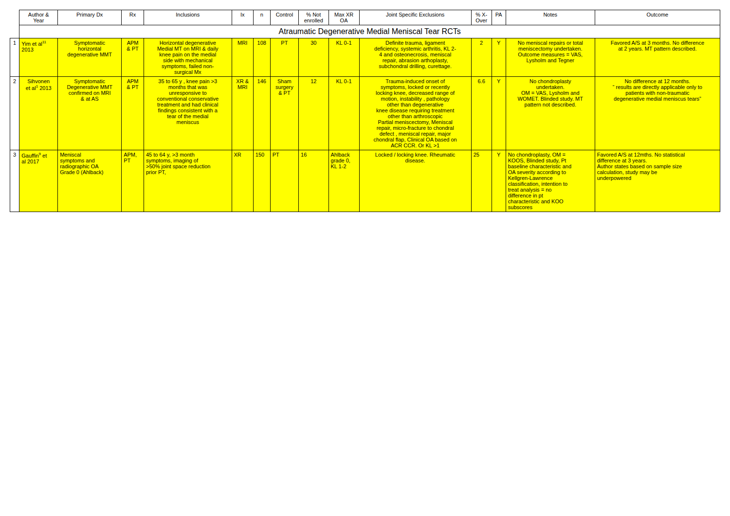| | Author & Year | Primary Dx | Rx | Inclusions | Ix | n | Control | % Not enrolled | Max XR OA | Joint Specific Exclusions | % X- Over | PA | Notes | Outcome |
| --- | --- | --- | --- | --- | --- | --- | --- | --- | --- | --- | --- | --- | --- | --- |
| | Atraumatic Degenerative Medial Meniscal Tear RCTs |
| 1 | Yim et al 11 2013 | Symptomatic horizontal degenerative MMT | APM & PT | Horizontal degenerative Medial MT on MRI & daily knee pain on the medial side with mechanical symptoms, failed non- surgical Mx | MRI | 108 | PT | 30 | KL 0-1 | Definite trauma, ligament deficiency, systemic arthritis, KL 2- 4 and osteonecrosis, meniscal repair, abrasion arthoplasty, subchondral drilling, curettage. | 2 | Y | No meniscal repairs or total meniscectomy undertaken. Outcome measures = VAS, Lysholm and Tegner | Favored A/S at 3 months. No difference at 2 years. MT pattern described. |
| 2 | Sihvonen et al 1 2013 | Symptomatic Degenerative MMT confirmed on MRI & at AS | APM & PT | 35 to 65 y , knee pain >3 months that was unresponsive to conventional conservative treatment and had clinical findings consistent with a tear of the medial meniscus | XR & MRI | 146 | Sham surgery & PT | 12 | KL 0-1 | Trauma-induced onset of symptoms, locked or recently locking knee, decreased range of motion, instability , pathology other than degenerative knee disease requiring treatment other than arthroscopic Partial meniscectomy, Meniscal repair, micro-fracture to chondral defect , meniscal repair, major chondral flap, Clinical OA based on ACR CCR. Or KL >1 | 6.6 | Y | No chondroplasty undertaken. OM = VAS, Lysholm and WOMET. Blinded study. MT pattern not described. | No difference at 12 months. “ results are directly applicable only to patients with non-traumatic degenerative medial meniscus tears” |
| 3 | Gauffin 9 et al 2017 | Meniscal symptoms and radiographic OA Grade 0 (Ahlback) | APM, PT | 45 to 64 y, >3 month symptoms, imaging of >50% joint space reduction prior PT, | XR | 150 | PT | 16 | Ahlback grade 0, KL 1-2 | Locked / locking knee. Rheumatic disease. | 25 | Y | No chondroplasty, OM = KOOS, Blinded study, Pt baseline characteristic and OA severity according to Kellgren-Lawrence classification, intention to treat analysis = no difference in pt characteristic and KOO subscores | Favored A/S at 12mths. No statistical difference at 3 years. Author states based on sample size calculation, study may be underpowered |